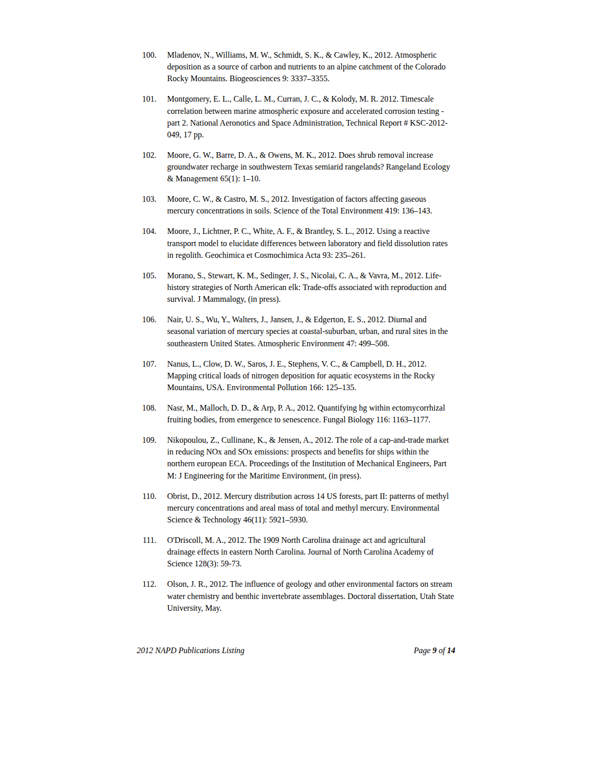100. Mladenov, N., Williams, M. W., Schmidt, S. K., & Cawley, K., 2012. Atmospheric deposition as a source of carbon and nutrients to an alpine catchment of the Colorado Rocky Mountains. Biogeosciences 9: 3337–3355.
101. Montgomery, E. L., Calle, L. M., Curran, J. C., & Kolody, M. R. 2012. Timescale correlation between marine atmospheric exposure and accelerated corrosion testing - part 2. National Aeronotics and Space Administration, Technical Report # KSC-2012-049, 17 pp.
102. Moore, G. W., Barre, D. A., & Owens, M. K., 2012. Does shrub removal increase groundwater recharge in southwestern Texas semiarid rangelands? Rangeland Ecology & Management 65(1): 1–10.
103. Moore, C. W., & Castro, M. S., 2012. Investigation of factors affecting gaseous mercury concentrations in soils. Science of the Total Environment 419: 136–143.
104. Moore, J., Lichtner, P. C., White, A. F., & Brantley, S. L., 2012. Using a reactive transport model to elucidate differences between laboratory and field dissolution rates in regolith. Geochimica et Cosmochimica Acta 93: 235–261.
105. Morano, S., Stewart, K. M., Sedinger, J. S., Nicolai, C. A., & Vavra, M., 2012. Life-history strategies of North American elk: Trade-offs associated with reproduction and survival. J Mammalogy, (in press).
106. Nair, U. S., Wu, Y., Walters, J., Jansen, J., & Edgerton, E. S., 2012. Diurnal and seasonal variation of mercury species at coastal-suburban, urban, and rural sites in the southeastern United States. Atmospheric Environment 47: 499–508.
107. Nanus, L., Clow, D. W., Saros, J. E., Stephens, V. C., & Campbell, D. H., 2012. Mapping critical loads of nitrogen deposition for aquatic ecosystems in the Rocky Mountains, USA. Environmental Pollution 166: 125–135.
108. Nasr, M., Malloch, D. D., & Arp, P. A., 2012. Quantifying hg within ectomycorrhizal fruiting bodies, from emergence to senescence. Fungal Biology 116: 1163–1177.
109. Nikopoulou, Z., Cullinane, K., & Jensen, A., 2012. The role of a cap-and-trade market in reducing NOx and SOx emissions: prospects and benefits for ships within the northern european ECA. Proceedings of the Institution of Mechanical Engineers, Part M: J Engineering for the Maritime Environment, (in press).
110. Obrist, D., 2012. Mercury distribution across 14 US forests, part II: patterns of methyl mercury concentrations and areal mass of total and methyl mercury. Environmental Science & Technology 46(11): 5921–5930.
111. O'Driscoll, M. A., 2012. The 1909 North Carolina drainage act and agricultural drainage effects in eastern North Carolina. Journal of North Carolina Academy of Science 128(3): 59-73.
112. Olson, J. R., 2012. The influence of geology and other environmental factors on stream water chemistry and benthic invertebrate assemblages. Doctoral dissertation, Utah State University, May.
2012 NAPD Publications Listing Page 9 of 14